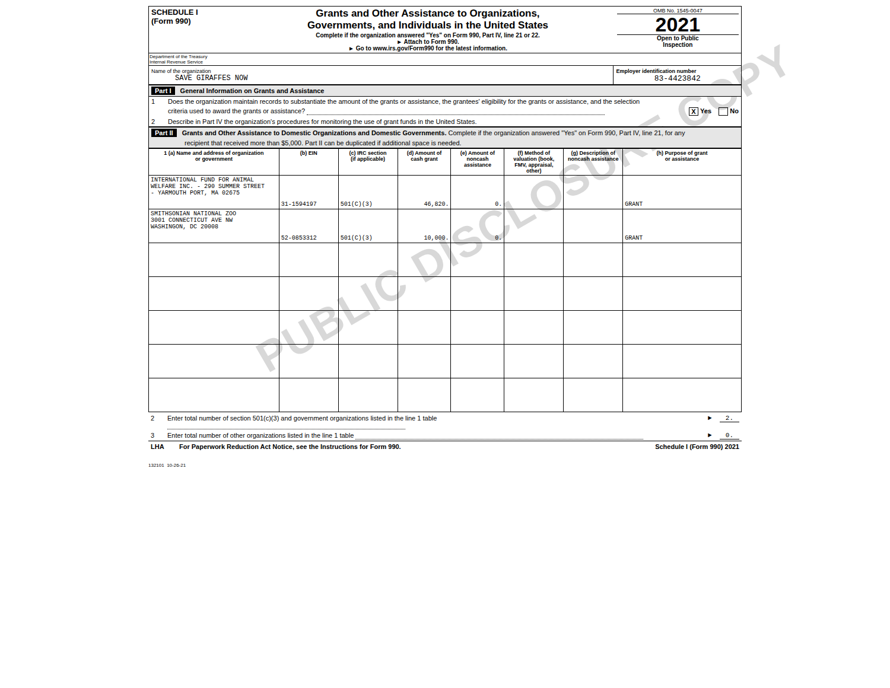PUBLIC DISCLOSURE COPY
| SCHEDULE I (Form 990) | Grants and Other Assistance to Organizations, Governments, and Individuals in the United States Complete if the organization answered "Yes" on Form 990, Part IV, line 21 or 22. ► Attach to Form 990. ► Go to www.irs.gov/Form990 for the latest information. | OMB No. 1545-0047 2021 Open to Public Inspection |
| Department of the Treasury Internal Revenue Service | | |
| Name of the organization SAVE GIRAFFES NOW | Employer identification number 83-4423842 |
Part I General Information on Grants and Assistance
| 1 | Does the organization maintain records to substantiate the amount of the grants or assistance, the grantees' eligibility for the grants or assistance, and the selection | |
| | criteria used to award the grants or assistance? | X Yes No |
| 2 | Describe in Part IV the organization's procedures for monitoring the use of grant funds in the United States. | |
| Part II Grants and Other Assistance to Domestic Organizations and Domestic Governments. Complete if the organization answered "Yes" on Form 990, Part IV, line 21, for any |
| recipient that received more than $5,000. Part II can be duplicated if additional space is needed. |
| 1 (a) Name and address of organization or government | (b) EIN | (c) IRC section (if applicable) | (d) Amount of cash grant | (e) Amount of noncash assistance | (f) Method of valuation (book, FMV, appraisal, other) | (g) Description of noncash assistance | (h) Purpose of grant or assistance |
| --- | --- | --- | --- | --- | --- | --- | --- |
| INTERNATIONAL FUND FOR ANIMAL WELFARE INC. - 290 SUMMER STREET - YARMOUTH PORT, MA 02675 | 31-1594197 | 501(C)(3) | 46,820. | 0. | | | GRANT |
| SMITHSONIAN NATIONAL ZOO 3001 CONNECTICUT AVE NW WASHINGON, DC 20008 | 52-0853312 | 501(C)(3) | 10,000. | 0. | | | GRANT |
| 2 | Enter total number of section 501(c)(3) and government organizations listed in the line 1 table | ► 2. |
| 3 | Enter total number of other organizations listed in the line 1 table | ► 0. |
| LHA | For Paperwork Reduction Act Notice, see the Instructions for Form 990. | Schedule I (Form 990) 2021 |
132101 10-26-21